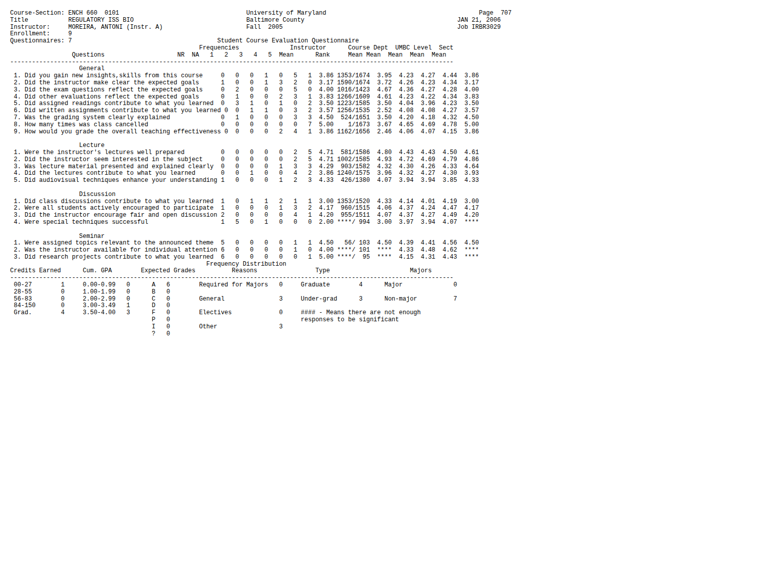Student Course Evaluation Questionnaire — ENCH 660 0101, Fall 2005
Course-Section: ENCH 660  0101                                   University of Maryland                                          Page  707
Title           REGULATORY ISS BIO                               Baltimore County                                          JAN 21, 2006
Instructor:     MOREIRA, ANTONI (Instr. A)                       Fall  2005                                                Job IRBR3029
Enrollment:     9
Questionnaires: 7                                        Student Course Evaluation Questionnaire
                                                    Frequencies              Instructor      Course Dept  UMBC Level  Sect
                 Questions                    NR  NA   1   2   3   4   5  Mean      Rank     Mean Mean  Mean  Mean  Mean
--------------------------------------------------------------------------------------------------------------------------
                   General
 1. Did you gain new insights,skills from this course     0   0   0   1   0   5   1  3.86 1353/1674  3.95  4.23  4.27  4.44  3.86
 2. Did the instructor make clear the expected goals      1   0   0   1   3   2   0  3.17 1590/1674  3.72  4.26  4.23  4.34  3.17
 3. Did the exam questions reflect the expected goals     0   2   0   0   0   5   0  4.00 1016/1423  4.67  4.36  4.27  4.28  4.00
 4. Did other evaluations reflect the expected goals      0   1   0   0   2   3   1  3.83 1266/1609  4.61  4.23  4.22  4.34  3.83
 5. Did assigned readings contribute to what you learned  0   3   1   0   1   0   2  3.50 1223/1585  3.50  4.04  3.96  4.23  3.50
 6. Did written assignments contribute to what you learned 0  0   1   1   0   3   2  3.57 1256/1535  2.52  4.08  4.08  4.27  3.57
 7. Was the grading system clearly explained              0   1   0   0   0   3   3  4.50  524/1651  3.50  4.20  4.18  4.32  4.50
 8. How many times was class cancelled                    0   0   0   0   0   0   7  5.00    1/1673  3.67  4.65  4.69  4.78  5.00
 9. How would you grade the overall teaching effectiveness 0  0   0   0   2   4   1  3.86 1162/1656  2.46  4.06  4.07  4.15  3.86

                   Lecture
 1. Were the instructor's lectures well prepared          0   0   0   0   0   2   5  4.71  581/1586  4.80  4.43  4.43  4.50  4.61
 2. Did the instructor seem interested in the subject     0   0   0   0   0   2   5  4.71 1002/1585  4.93  4.72  4.69  4.79  4.86
 3. Was lecture material presented and explained clearly  0   0   0   0   1   3   3  4.29  903/1582  4.32  4.30  4.26  4.33  4.64
 4. Did the lectures contribute to what you learned       0   0   1   0   0   4   2  3.86 1240/1575  3.96  4.32  4.27  4.30  3.93
 5. Did audiovisual techniques enhance your understanding 1   0   0   0   1   2   3  4.33  426/1380  4.07  3.94  3.94  3.85  4.33

                   Discussion
 1. Did class discussions contribute to what you learned  1   0   1   1   2   1   1  3.00 1353/1520  4.33  4.14  4.01  4.19  3.00
 2. Were all students actively encouraged to participate  1   0   0   0   1   3   2  4.17  960/1515  4.06  4.37  4.24  4.47  4.17
 3. Did the instructor encourage fair and open discussion 2   0   0   0   0   4   1  4.20  955/1511  4.07  4.37  4.27  4.49  4.20
 4. Were special techniques successful                    1   5   0   1   0   0   0  2.00 ****/ 994  3.00  3.97  3.94  4.07  ****

                   Seminar
 1. Were assigned topics relevant to the announced theme  5   0   0   0   0   1   1  4.50   56/ 103  4.50  4.39  4.41  4.56  4.50
 2. Was the instructor available for individual attention 6   0   0   0   0   1   0  4.00 ****/ 101  ****  4.33  4.48  4.62  ****
 3. Did research projects contribute to what you learned  6   0   0   0   0   0   1  5.00 ****/  95  ****  4.15  4.31  4.43  ****
                                                      Frequency Distribution
Credits Earned      Cum. GPA        Expected Grades          Reasons                Type                      Majors
--------------------------------------------------------------------------------------------------------------------------
 00-27        1     0.00-0.99   0      A   6        Required for Majors   0     Graduate        4      Major              0
 28-55        0     1.00-1.99   0      B   0
 56-83        0     2.00-2.99   0      C   0        General               3     Under-grad      3      Non-major          7
 84-150       0     3.00-3.49   1      D   0
 Grad.        4     3.50-4.00   3      F   0        Electives             0     #### - Means there are not enough
                                       P   0                                    responses to be significant
                                       I   0        Other                 3
                                       ?   0